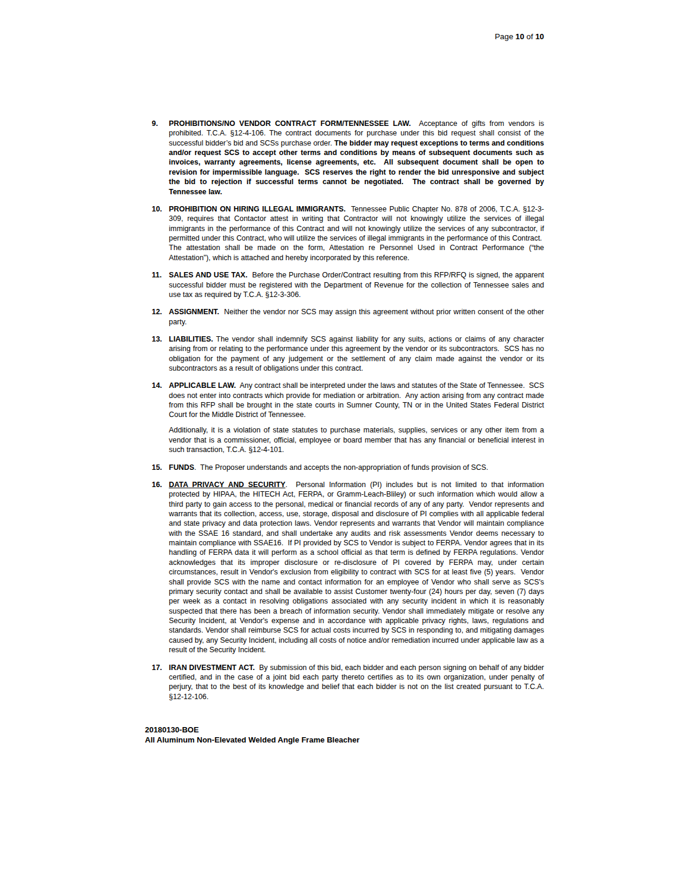Page 10 of 10
PROHIBITIONS/NO VENDOR CONTRACT FORM/TENNESSEE LAW. Acceptance of gifts from vendors is prohibited. T.C.A. §12-4-106. The contract documents for purchase under this bid request shall consist of the successful bidder’s bid and SCSs purchase order. The bidder may request exceptions to terms and conditions and/or request SCS to accept other terms and conditions by means of subsequent documents such as invoices, warranty agreements, license agreements, etc. All subsequent document shall be open to revision for impermissible language. SCS reserves the right to render the bid unresponsive and subject the bid to rejection if successful terms cannot be negotiated. The contract shall be governed by Tennessee law.
PROHIBITION ON HIRING ILLEGAL IMMIGRANTS. Tennessee Public Chapter No. 878 of 2006, T.C.A. §12-3-309, requires that Contactor attest in writing that Contractor will not knowingly utilize the services of illegal immigrants in the performance of this Contract and will not knowingly utilize the services of any subcontractor, if permitted under this Contract, who will utilize the services of illegal immigrants in the performance of this Contract. The attestation shall be made on the form, Attestation re Personnel Used in Contract Performance (“the Attestation”), which is attached and hereby incorporated by this reference.
SALES AND USE TAX. Before the Purchase Order/Contract resulting from this RFP/RFQ is signed, the apparent successful bidder must be registered with the Department of Revenue for the collection of Tennessee sales and use tax as required by T.C.A. §12-3-306.
ASSIGNMENT. Neither the vendor nor SCS may assign this agreement without prior written consent of the other party.
LIABILITIES. The vendor shall indemnify SCS against liability for any suits, actions or claims of any character arising from or relating to the performance under this agreement by the vendor or its subcontractors. SCS has no obligation for the payment of any judgement or the settlement of any claim made against the vendor or its subcontractors as a result of obligations under this contract.
APPLICABLE LAW. Any contract shall be interpreted under the laws and statutes of the State of Tennessee. SCS does not enter into contracts which provide for mediation or arbitration. Any action arising from any contract made from this RFP shall be brought in the state courts in Sumner County, TN or in the United States Federal District Court for the Middle District of Tennessee.
Additionally, it is a violation of state statutes to purchase materials, supplies, services or any other item from a vendor that is a commissioner, official, employee or board member that has any financial or beneficial interest in such transaction, T.C.A. §12-4-101.
FUNDS. The Proposer understands and accepts the non-appropriation of funds provision of SCS.
DATA PRIVACY AND SECURITY. Personal Information (PI) includes but is not limited to that information protected by HIPAA, the HITECH Act, FERPA, or Gramm-Leach-Bliley) or such information which would allow a third party to gain access to the personal, medical or financial records of any of any party. Vendor represents and warrants that its collection, access, use, storage, disposal and disclosure of PI complies with all applicable federal and state privacy and data protection laws. Vendor represents and warrants that Vendor will maintain compliance with the SSAE 16 standard, and shall undertake any audits and risk assessments Vendor deems necessary to maintain compliance with SSAE16. If PI provided by SCS to Vendor is subject to FERPA. Vendor agrees that in its handling of FERPA data it will perform as a school official as that term is defined by FERPA regulations. Vendor acknowledges that its improper disclosure or re-disclosure of PI covered by FERPA may, under certain circumstances, result in Vendor's exclusion from eligibility to contract with SCS for at least five (5) years. Vendor shall provide SCS with the name and contact information for an employee of Vendor who shall serve as SCS's primary security contact and shall be available to assist Customer twenty-four (24) hours per day, seven (7) days per week as a contact in resolving obligations associated with any security incident in which it is reasonably suspected that there has been a breach of information security. Vendor shall immediately mitigate or resolve any Security Incident, at Vendor's expense and in accordance with applicable privacy rights, laws, regulations and standards. Vendor shall reimburse SCS for actual costs incurred by SCS in responding to, and mitigating damages caused by, any Security Incident, including all costs of notice and/or remediation incurred under applicable law as a result of the Security Incident.
IRAN DIVESTMENT ACT. By submission of this bid, each bidder and each person signing on behalf of any bidder certified, and in the case of a joint bid each party thereto certifies as to its own organization, under penalty of perjury, that to the best of its knowledge and belief that each bidder is not on the list created pursuant to T.C.A. §12-12-106.
20180130-BOE
All Aluminum Non-Elevated Welded Angle Frame Bleacher